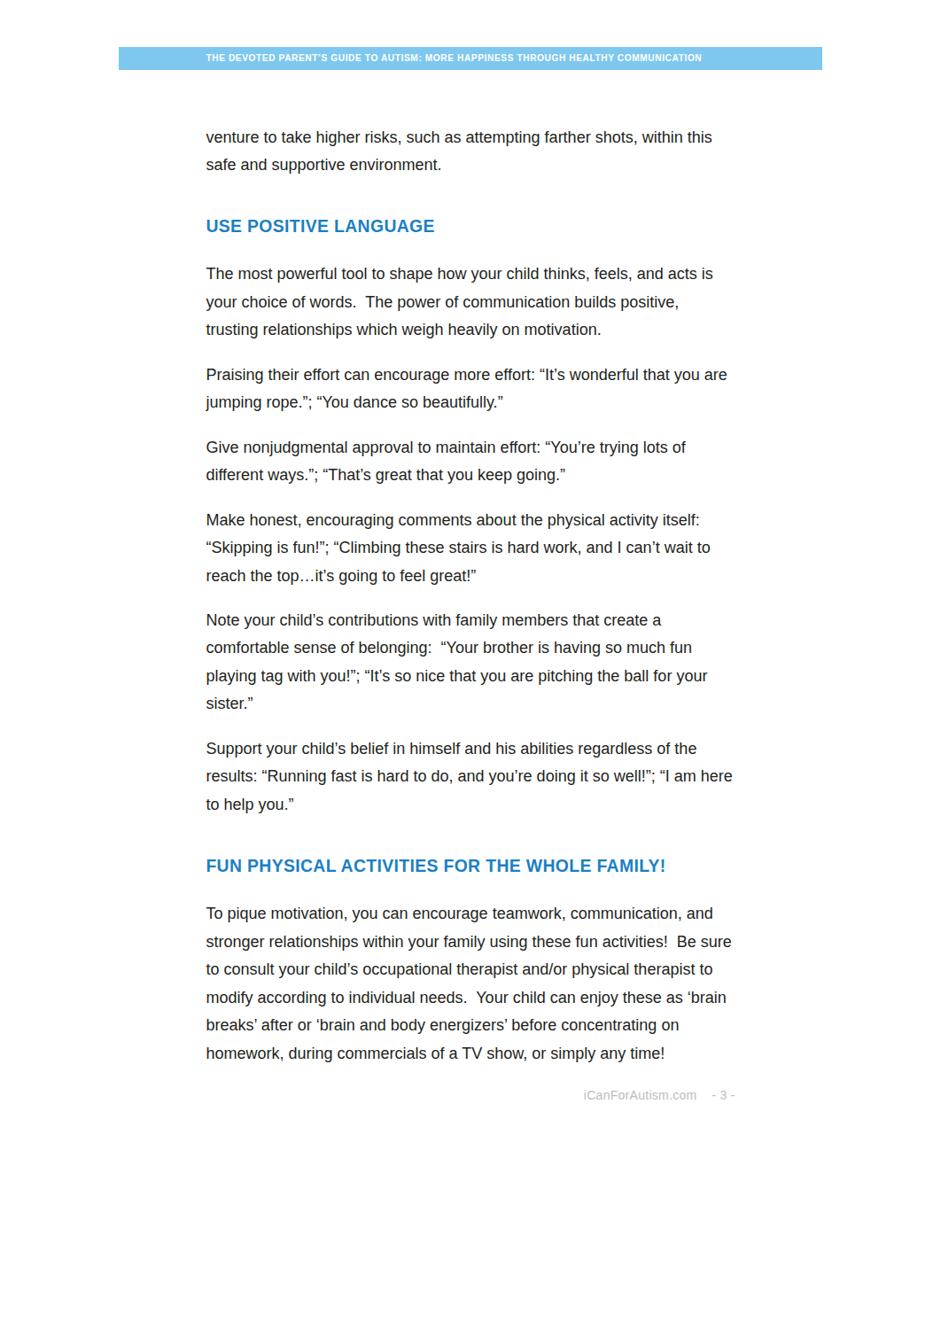The Devoted Parent’s Guide to Autism: More Happiness Through Healthy Communication
venture to take higher risks, such as attempting farther shots, within this safe and supportive environment.
Use Positive Language
The most powerful tool to shape how your child thinks, feels, and acts is your choice of words. The power of communication builds positive, trusting relationships which weigh heavily on motivation.
Praising their effort can encourage more effort: “It’s wonderful that you are jumping rope.”; “You dance so beautifully.”
Give nonjudgmental approval to maintain effort: “You’re trying lots of different ways.”; “That’s great that you keep going.”
Make honest, encouraging comments about the physical activity itself: “Skipping is fun!”; “Climbing these stairs is hard work, and I can’t wait to reach the top…it’s going to feel great!”
Note your child’s contributions with family members that create a comfortable sense of belonging: “Your brother is having so much fun playing tag with you!”; “It’s so nice that you are pitching the ball for your sister.”
Support your child’s belief in himself and his abilities regardless of the results: “Running fast is hard to do, and you’re doing it so well!”; “I am here to help you.”
Fun Physical Activities for the Whole Family!
To pique motivation, you can encourage teamwork, communication, and stronger relationships within your family using these fun activities! Be sure to consult your child’s occupational therapist and/or physical therapist to modify according to individual needs. Your child can enjoy these as ‘brain breaks’ after or ‘brain and body energizers’ before concentrating on homework, during commercials of a TV show, or simply any time!
iCanForAutism.com- 3 -